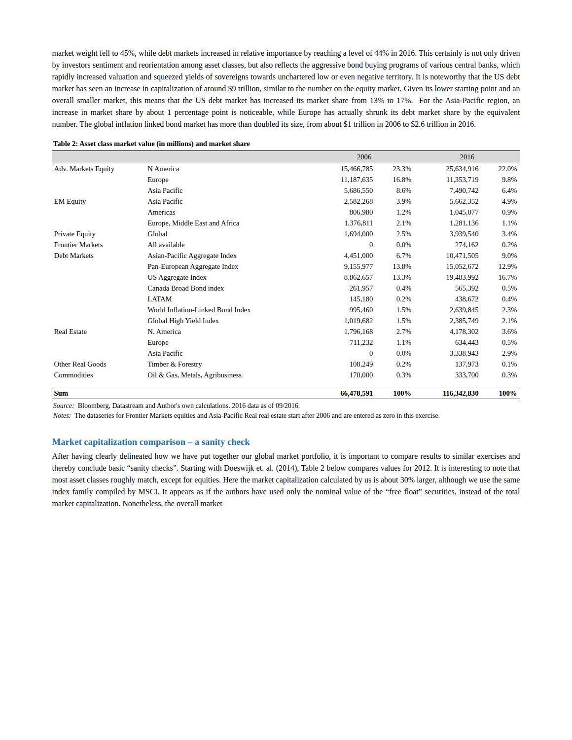market weight fell to 45%, while debt markets increased in relative importance by reaching a level of 44% in 2016. This certainly is not only driven by investors sentiment and reorientation among asset classes, but also reflects the aggressive bond buying programs of various central banks, which rapidly increased valuation and squeezed yields of sovereigns towards unchartered low or even negative territory. It is noteworthy that the US debt market has seen an increase in capitalization of around $9 trillion, similar to the number on the equity market. Given its lower starting point and an overall smaller market, this means that the US debt market has increased its market share from 13% to 17%. For the Asia-Pacific region, an increase in market share by about 1 percentage point is noticeable, while Europe has actually shrunk its debt market share by the equivalent number. The global inflation linked bond market has more than doubled its size, from about $1 trillion in 2006 to $2.6 trillion in 2016.
Table 2: Asset class market value (in millions) and market share
| | | 2006 | 2016 |
| --- | --- | --- | --- |
| Adv. Markets Equity | N America | 15,466,785 | 23.3% | 25,634,916 | 22.0% |
| | Europe | 11,187,635 | 16.8% | 11,353,719 | 9.8% |
| | Asia Pacific | 5,686,550 | 8.6% | 7,490,742 | 6.4% |
| EM Equity | Asia Pacific | 2,582,268 | 3.9% | 5,662,352 | 4.9% |
| | Americas | 806,980 | 1.2% | 1,045,077 | 0.9% |
| | Europe, Middle East and Africa | 1,376,811 | 2.1% | 1,281,136 | 1.1% |
| Private Equity | Global | 1,694,000 | 2.5% | 3,939,540 | 3.4% |
| Frontier Markets | All available | 0 | 0.0% | 274,162 | 0.2% |
| Debt Markets | Asian-Pacific Aggregate Index | 4,451,000 | 6.7% | 10,471,505 | 9.0% |
| | Pan-European Aggregate Index | 9,155,977 | 13.8% | 15,052,672 | 12.9% |
| | US Aggregate Index | 8,862,657 | 13.3% | 19,483,992 | 16.7% |
| | Canada Broad Bond index | 261,957 | 0.4% | 565,392 | 0.5% |
| | LATAM | 145,180 | 0.2% | 438,672 | 0.4% |
| | World Inflation-Linked Bond Index | 995,460 | 1.5% | 2,639,845 | 2.3% |
| | Global High Yield Index | 1,019,682 | 1.5% | 2,385,749 | 2.1% |
| Real Estate | N. America | 1,796,168 | 2.7% | 4,178,302 | 3.6% |
| | Europe | 711,232 | 1.1% | 634,443 | 0.5% |
| | Asia Pacific | 0 | 0.0% | 3,338,943 | 2.9% |
| Other Real Goods | Timber & Forestry | 108,249 | 0.2% | 137,973 | 0.1% |
| Commodities | Oil & Gas, Metals, Agribusiness | 170,000 | 0.3% | 333,700 | 0.3% |
| Sum | | 66,478,591 | 100% | 116,342,830 | 100% |
Source: Bloomberg, Datastream and Author's own calculations. 2016 data as of 09/2016.
Notes: The dataseries for Frontier Markets equities and Asia-Pacific Real real estate start after 2006 and are entered as zero in this exercise.
Market capitalization comparison – a sanity check
After having clearly delineated how we have put together our global market portfolio, it is important to compare results to similar exercises and thereby conclude basic “sanity checks”. Starting with Doeswijk et. al. (2014), Table 2 below compares values for 2012. It is interesting to note that most asset classes roughly match, except for equities. Here the market capitalization calculated by us is about 30% larger, although we use the same index family compiled by MSCI. It appears as if the authors have used only the nominal value of the “free float” securities, instead of the total market capitalization. Nonetheless, the overall market